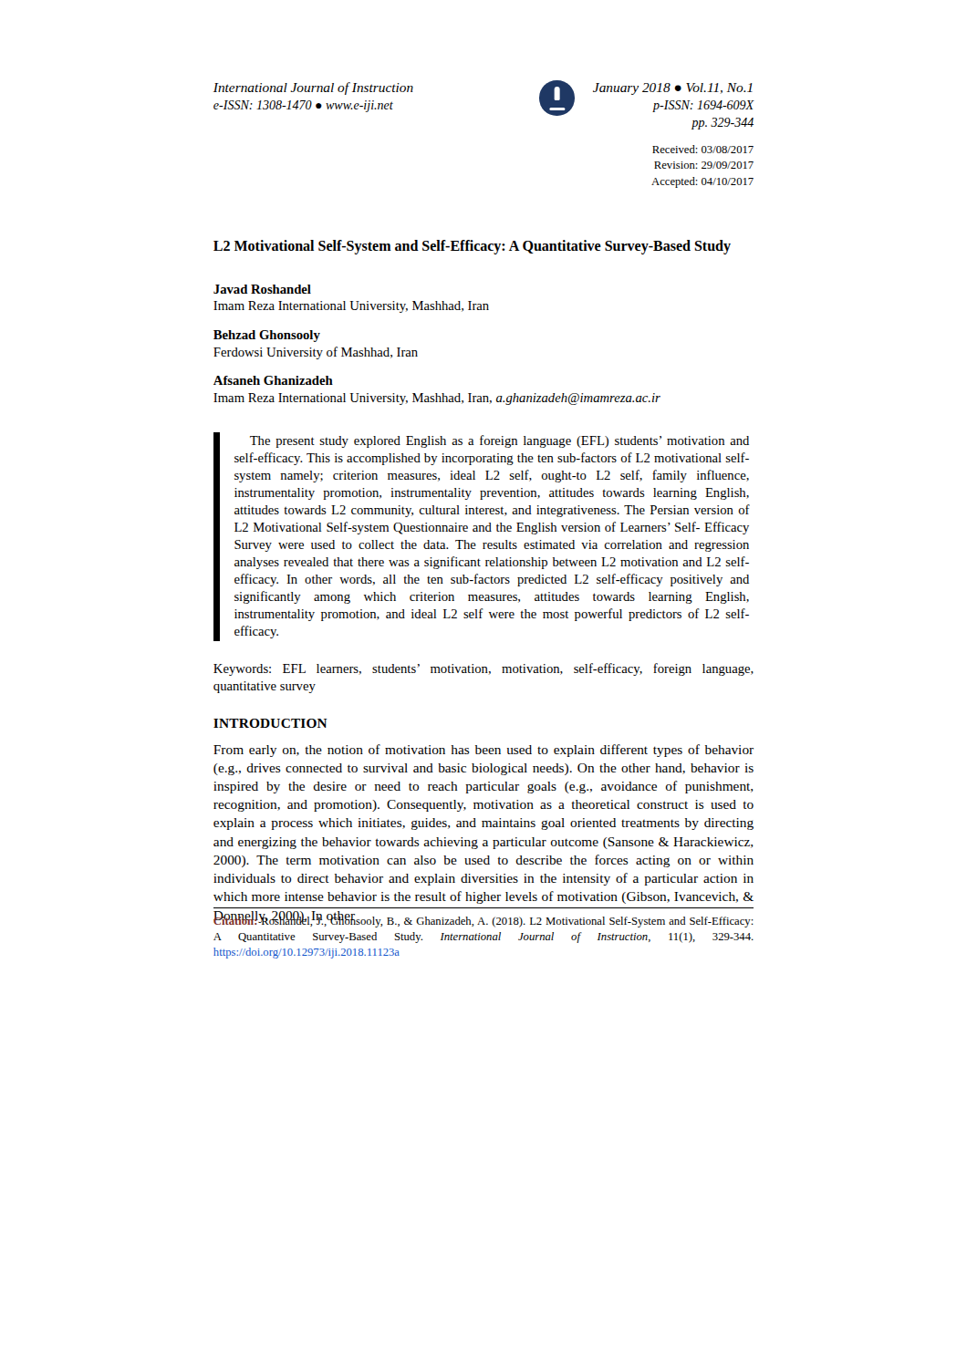International Journal of Instruction
e-ISSN: 1308-1470 ● www.e-iji.net
January 2018 ● Vol.11, No.1
p-ISSN: 1694-609X
pp. 329-344
Received: 03/08/2017
Revision: 29/09/2017
Accepted: 04/10/2017
L2 Motivational Self-System and Self-Efficacy: A Quantitative Survey-Based Study
Javad Roshandel
Imam Reza International University, Mashhad, Iran
Behzad Ghonsooly
Ferdowsi University of Mashhad, Iran
Afsaneh Ghanizadeh
Imam Reza International University, Mashhad, Iran, a.ghanizadeh@imamreza.ac.ir
The present study explored English as a foreign language (EFL) students’ motivation and self-efficacy. This is accomplished by incorporating the ten sub-factors of L2 motivational self-system namely; criterion measures, ideal L2 self, ought-to L2 self, family influence, instrumentality promotion, instrumentality prevention, attitudes towards learning English, attitudes towards L2 community, cultural interest, and integrativeness. The Persian version of L2 Motivational Self-system Questionnaire and the English version of Learners’ Self- Efficacy Survey were used to collect the data. The results estimated via correlation and regression analyses revealed that there was a significant relationship between L2 motivation and L2 self-efficacy. In other words, all the ten sub-factors predicted L2 self-efficacy positively and significantly among which criterion measures, attitudes towards learning English, instrumentality promotion, and ideal L2 self were the most powerful predictors of L2 self-efficacy.
Keywords: EFL learners, students’ motivation, motivation, self-efficacy, foreign language, quantitative survey
INTRODUCTION
From early on, the notion of motivation has been used to explain different types of behavior (e.g., drives connected to survival and basic biological needs). On the other hand, behavior is inspired by the desire or need to reach particular goals (e.g., avoidance of punishment, recognition, and promotion). Consequently, motivation as a theoretical construct is used to explain a process which initiates, guides, and maintains goal oriented treatments by directing and energizing the behavior towards achieving a particular outcome (Sansone & Harackiewicz, 2000). The term motivation can also be used to describe the forces acting on or within individuals to direct behavior and explain diversities in the intensity of a particular action in which more intense behavior is the result of higher levels of motivation (Gibson, Ivancevich, & Donnelly, 2000). In other
Citation: Roshandel, J., Ghonsooly, B., & Ghanizadeh, A. (2018). L2 Motivational Self-System and Self-Efficacy: A Quantitative Survey-Based Study. International Journal of Instruction, 11(1), 329-344. https://doi.org/10.12973/iji.2018.11123a